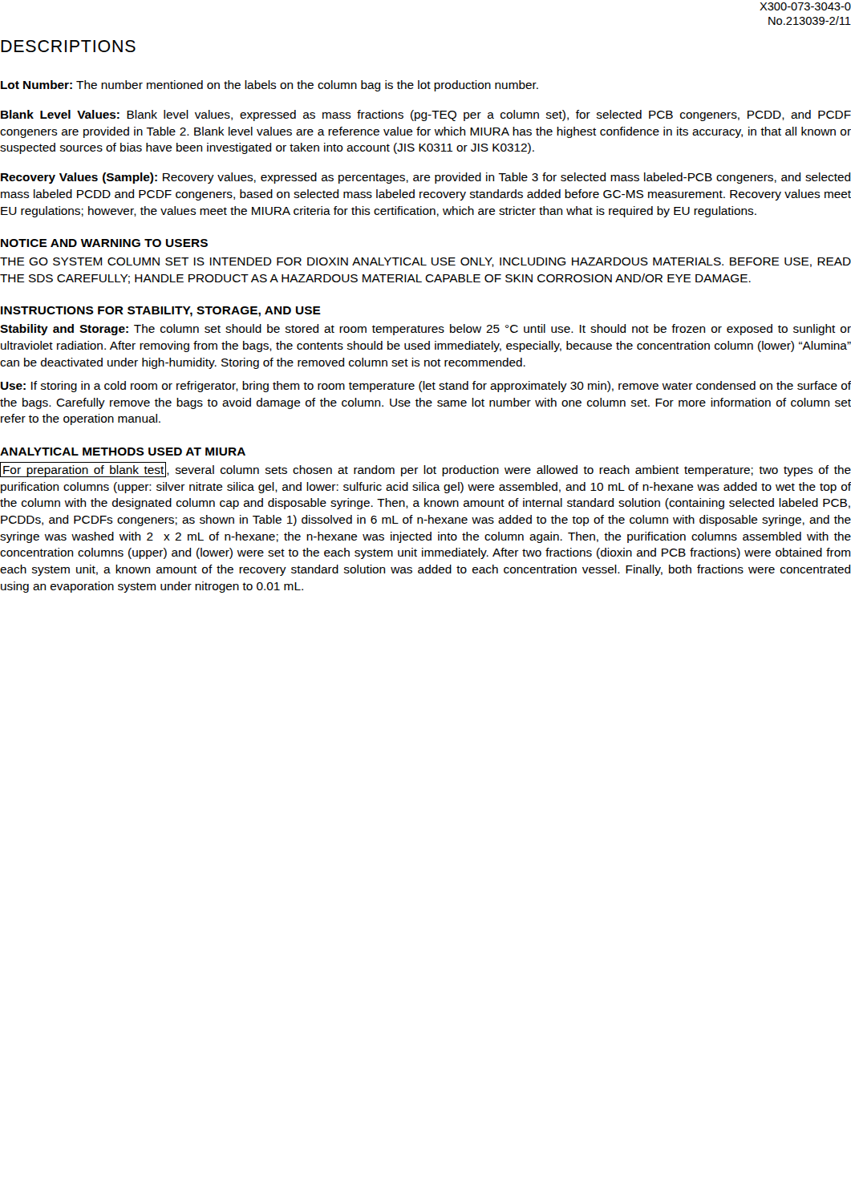X300-073-3043-0
No.213039-2/11
DESCRIPTIONS
Lot Number: The number mentioned on the labels on the column bag is the lot production number.
Blank Level Values: Blank level values, expressed as mass fractions (pg-TEQ per a column set), for selected PCB congeners, PCDD, and PCDF congeners are provided in Table 2. Blank level values are a reference value for which MIURA has the highest confidence in its accuracy, in that all known or suspected sources of bias have been investigated or taken into account (JIS K0311 or JIS K0312).
Recovery Values (Sample): Recovery values, expressed as percentages, are provided in Table 3 for selected mass labeled-PCB congeners, and selected mass labeled PCDD and PCDF congeners, based on selected mass labeled recovery standards added before GC-MS measurement. Recovery values meet EU regulations; however, the values meet the MIURA criteria for this certification, which are stricter than what is required by EU regulations.
NOTICE AND WARNING TO USERS
THE GO SYSTEM COLUMN SET IS INTENDED FOR DIOXIN ANALYTICAL USE ONLY, INCLUDING HAZARDOUS MATERIALS. BEFORE USE, READ THE SDS CAREFULLY; HANDLE PRODUCT AS A HAZARDOUS MATERIAL CAPABLE OF SKIN CORROSION AND/OR EYE DAMAGE.
INSTRUCTIONS FOR STABILITY, STORAGE, AND USE
Stability and Storage: The column set should be stored at room temperatures below 25 °C until use. It should not be frozen or exposed to sunlight or ultraviolet radiation. After removing from the bags, the contents should be used immediately, especially, because the concentration column (lower) “Alumina” can be deactivated under high-humidity. Storing of the removed column set is not recommended.
Use: If storing in a cold room or refrigerator, bring them to room temperature (let stand for approximately 30 min), remove water condensed on the surface of the bags. Carefully remove the bags to avoid damage of the column. Use the same lot number with one column set. For more information of column set refer to the operation manual.
ANALYTICAL METHODS USED AT MIURA
For preparation of blank test, several column sets chosen at random per lot production were allowed to reach ambient temperature; two types of the purification columns (upper: silver nitrate silica gel, and lower: sulfuric acid silica gel) were assembled, and 10 mL of n-hexane was added to wet the top of the column with the designated column cap and disposable syringe. Then, a known amount of internal standard solution (containing selected labeled PCB, PCDDs, and PCDFs congeners; as shown in Table 1) dissolved in 6 mL of n-hexane was added to the top of the column with disposable syringe, and the syringe was washed with 2 x 2 mL of n-hexane; the n-hexane was injected into the column again. Then, the purification columns assembled with the concentration columns (upper) and (lower) were set to the each system unit immediately. After two fractions (dioxin and PCB fractions) were obtained from each system unit, a known amount of the recovery standard solution was added to each concentration vessel. Finally, both fractions were concentrated using an evaporation system under nitrogen to 0.01 mL.